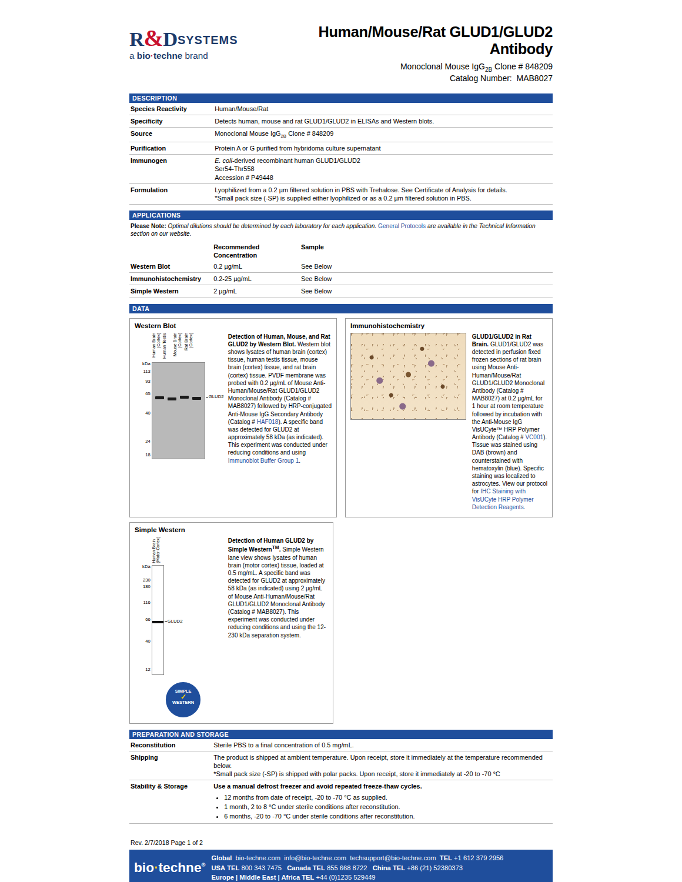R&DSYSTEMS
a bio·techne brand
Human/Mouse/Rat GLUD1/GLUD2
Antibody
Monoclonal Mouse IgG2B Clone # 848209
Catalog Number: MAB8027
DESCRIPTION
| Species Reactivity | Human/Mouse/Rat |
| Specificity | Detects human, mouse and rat GLUD1/GLUD2 in ELISAs and Western blots. |
| Source | Monoclonal Mouse IgG 2B Clone # 848209 |
| Purification | Protein A or G purified from hybridoma culture supernatant |
| Immunogen | E. coli -derived recombinant human GLUD1/GLUD2 Ser54-Thr558 Accession # P49448 |
| Formulation | Lyophilized from a 0.2 µm filtered solution in PBS with Trehalose. See Certificate of Analysis for details. *Small pack size (-SP) is supplied either lyophilized or as a 0.2 µm filtered solution in PBS. |
APPLICATIONS
Please Note: Optimal dilutions should be determined by each laboratory for each application. General Protocols are available in the Technical Information section on our website.
| | Recommended Concentration | Sample |
| --- | --- | --- |
| Western Blot | 0.2 µg/mL | See Below |
| Immunohistochemistry | 0.2-25 µg/mL | See Below |
| Simple Western | 2 µg/mL | See Below |
DATA
Western Blot
Human Brain
(Cortex) Human Testis Mouse Brain
(Cortex) Rat Brain
(Cortex)
kDa
113
93
65
40
24
18
GLUD2
Detection of Human, Mouse, and Rat GLUD2 by Western Blot. Western blot shows lysates of human brain (cortex) tissue, human testis tissue, mouse brain (cortex) tissue, and rat brain (cortex) tissue. PVDF membrane was probed with 0.2 µg/mL of Mouse Anti-Human/Mouse/Rat GLUD1/GLUD2 Monoclonal Antibody (Catalog # MAB8027) followed by HRP-conjugated Anti-Mouse IgG Secondary Antibody (Catalog # HAF018). A specific band was detected for GLUD2 at approximately 58 kDa (as indicated). This experiment was conducted under reducing conditions and using Immunoblot Buffer Group 1.
Immunohistochemistry
GLUD1/GLUD2 in Rat Brain. GLUD1/GLUD2 was detected in perfusion fixed frozen sections of rat brain using Mouse Anti-Human/Mouse/Rat GLUD1/GLUD2 Monoclonal Antibody (Catalog # MAB8027) at 0.2 µg/mL for 1 hour at room temperature followed by incubation with the Anti-Mouse IgG VisUCyte™ HRP Polymer Antibody (Catalog # VC001). Tissue was stained using DAB (brown) and counterstained with hematoxylin (blue). Specific staining was localized to astrocytes. View our protocol for IHC Staining with VisUCyte HRP Polymer Detection Reagents.
Simple Western
Human Brain
(Motor Cortex)
kDa
230
180
116
66
40
12
GLUD2
SIMPLE✓WESTERN
Detection of Human GLUD2 by Simple WesternTM. Simple Western lane view shows lysates of human brain (motor cortex) tissue, loaded at 0.5 mg/mL. A specific band was detected for GLUD2 at approximately 58 kDa (as indicated) using 2 µg/mL of Mouse Anti-Human/Mouse/Rat GLUD1/GLUD2 Monoclonal Antibody (Catalog # MAB8027). This experiment was conducted under reducing conditions and using the 12-230 kDa separation system.
PREPARATION AND STORAGE
| Reconstitution | Sterile PBS to a final concentration of 0.5 mg/mL. |
| Shipping | The product is shipped at ambient temperature. Upon receipt, store it immediately at the temperature recommended below. *Small pack size (-SP) is shipped with polar packs. Upon receipt, store it immediately at -20 to -70 °C |
| Stability & Storage | Use a manual defrost freezer and avoid repeated freeze-thaw cycles. 12 months from date of receipt, -20 to -70 °C as supplied. 1 month, 2 to 8 °C under sterile conditions after reconstitution. 6 months, -20 to -70 °C under sterile conditions after reconstitution. |
Rev. 2/7/2018 Page 1 of 2
bio·techne®
Global bio-techne.com info@bio-techne.com techsupport@bio-techne.com TEL +1 612 379 2956
USA TEL 800 343 7475 Canada TEL 855 668 8722 China TEL +86 (21) 52380373
Europe | Middle East | Africa TEL +44 (0)1235 529449